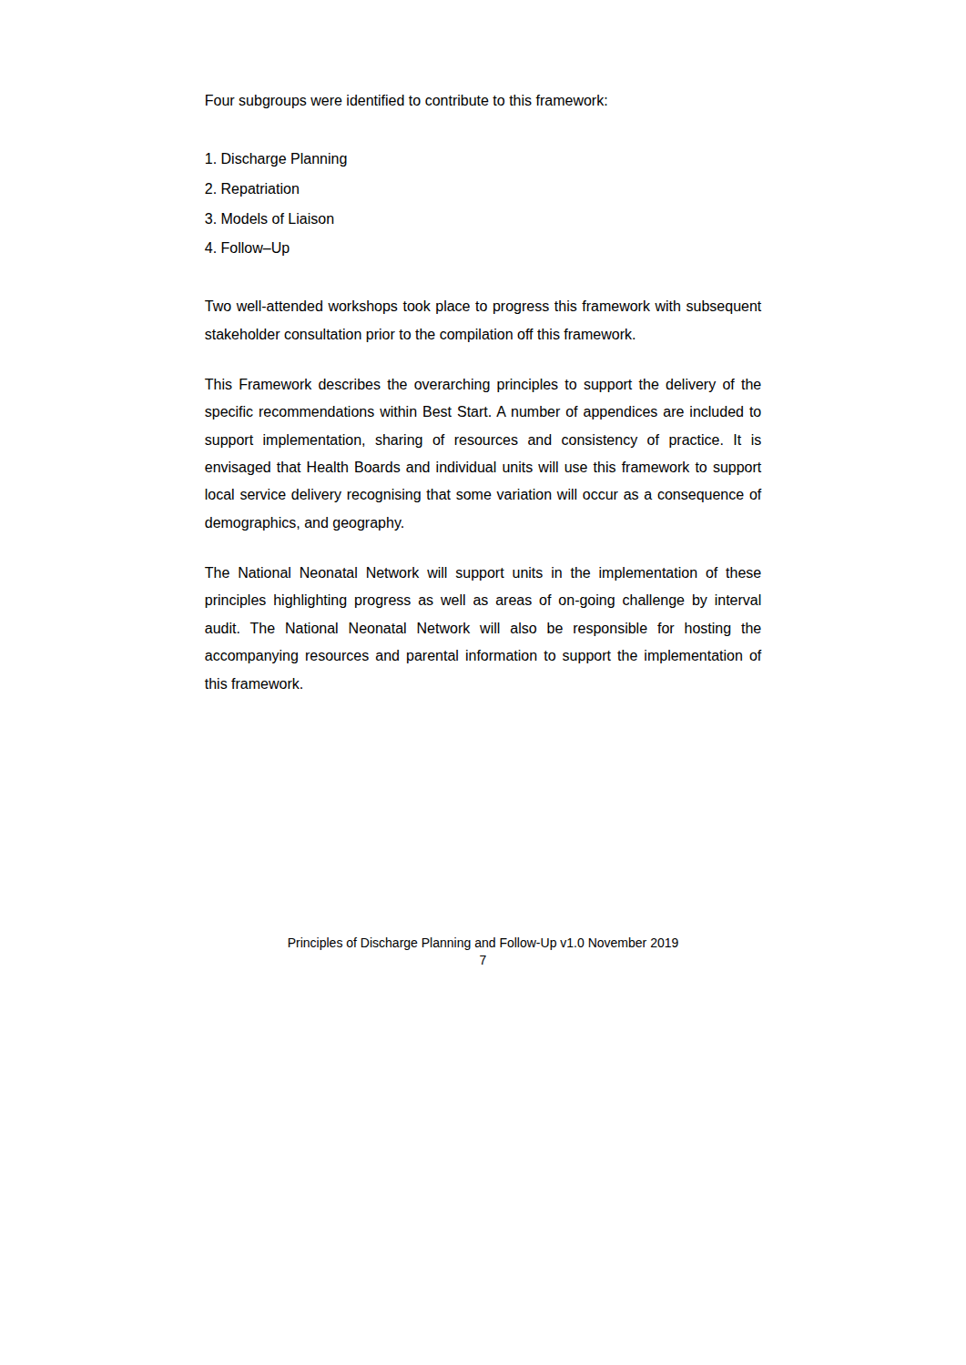Four subgroups were identified to contribute to this framework:
1. Discharge Planning
2. Repatriation
3. Models of Liaison
4. Follow–Up
Two well-attended workshops took place to progress this framework with subsequent stakeholder consultation prior to the compilation off this framework.
This Framework describes the overarching principles to support the delivery of the specific recommendations within Best Start. A number of appendices are included to support implementation, sharing of resources and consistency of practice. It is envisaged that Health Boards and individual units will use this framework to support local service delivery recognising that some variation will occur as a consequence of demographics, and geography.
The National Neonatal Network will support units in the implementation of these principles highlighting progress as well as areas of on-going challenge by interval audit. The National Neonatal Network will also be responsible for hosting the accompanying resources and parental information to support the implementation of this framework.
Principles of Discharge Planning and Follow-Up v1.0 November 2019 7